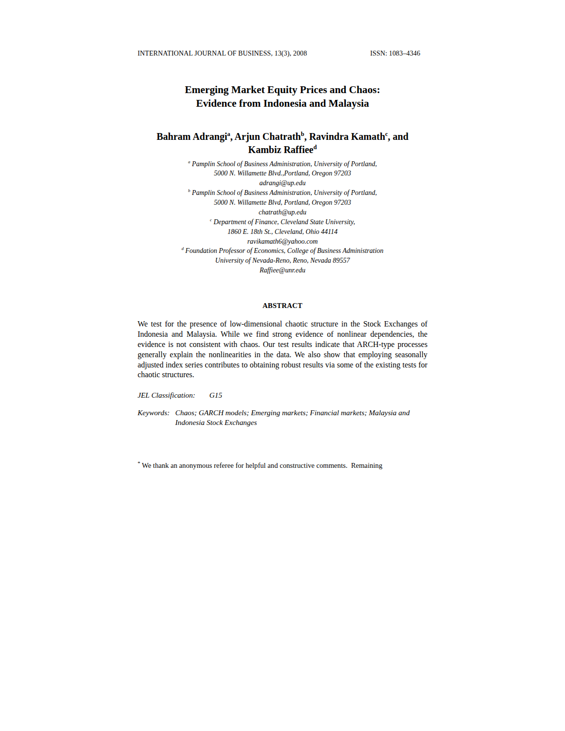INTERNATIONAL JOURNAL OF BUSINESS, 13(3), 2008 ISSN: 1083–4346
Emerging Market Equity Prices and Chaos:
Evidence from Indonesia and Malaysia
Bahram Adrangia, Arjun Chatrathb, Ravindra Kamathc, and
Kambiz Raffieed
a Pamplin School of Business Administration, University of Portland,
5000 N. Willamette Blvd.,Portland, Oregon 97203
adrangi@up.edu
b Pamplin School of Business Administration, University of Portland,
5000 N. Willamette Blvd, Portland, Oregon 97203
chatrath@up.edu
c Department of Finance, Cleveland State University,
1860 E. 18th St., Cleveland, Ohio 44114
ravikamath6@yahoo.com
d Foundation Professor of Economics, College of Business Administration
University of Nevada-Reno, Reno, Nevada 89557
Raffiee@unr.edu
ABSTRACT
We test for the presence of low-dimensional chaotic structure in the Stock Exchanges of Indonesia and Malaysia. While we find strong evidence of nonlinear dependencies, the evidence is not consistent with chaos. Our test results indicate that ARCH-type processes generally explain the nonlinearities in the data. We also show that employing seasonally adjusted index series contributes to obtaining robust results via some of the existing tests for chaotic structures.
JEL Classification: G15
Keywords: Chaos; GARCH models; Emerging markets; Financial markets; Malaysia and Indonesia Stock Exchanges
* We thank an anonymous referee for helpful and constructive comments. Remaining